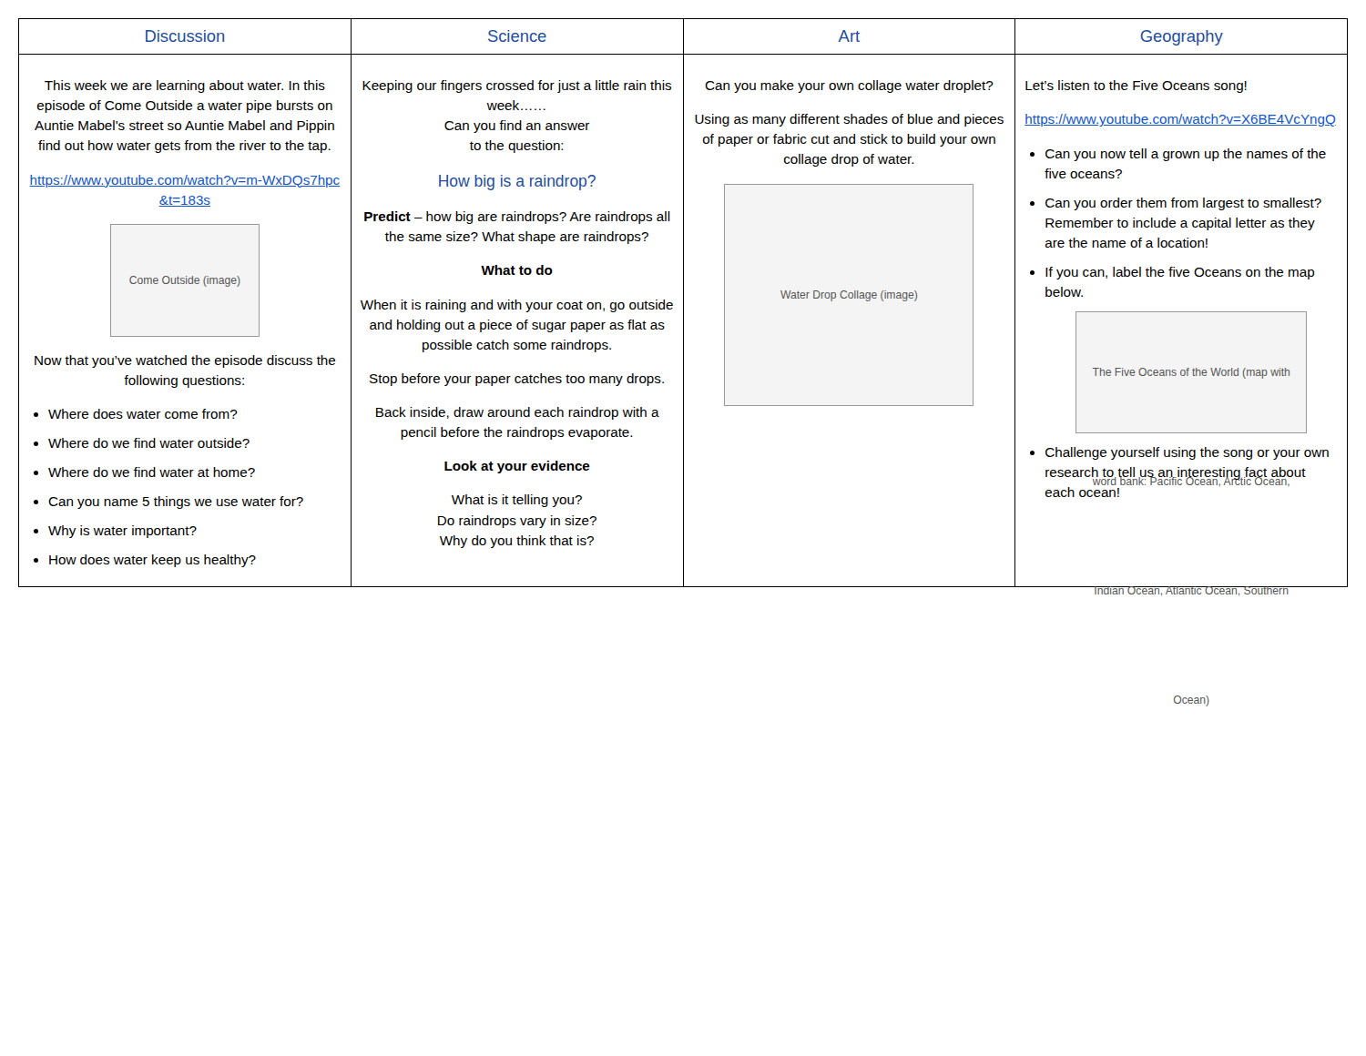| Discussion | Science | Art | Geography |
| --- | --- | --- | --- |
| This week we are learning about water. In this episode of Come Outside a water pipe bursts on Auntie Mabel's street so Auntie Mabel and Pippin find out how water gets from the river to the tap. https://www.youtube.com/watch?v=m-WxDQs7hpc&t=183s Come Outside (image) Now that you’ve watched the episode discuss the following questions: Where does water come from? Where do we find water outside? Where do we find water at home? Can you name 5 things we use water for? Why is water important? How does water keep us healthy? | Keeping our fingers crossed for just a little rain this week…… Can you find an answer to the question: How big is a raindrop? Predict – how big are raindrops? Are raindrops all the same size? What shape are raindrops? What to do When it is raining and with your coat on, go outside and holding out a piece of sugar paper as flat as possible catch some raindrops. Stop before your paper catches too many drops. Back inside, draw around each raindrop with a pencil before the raindrops evaporate. Look at your evidence What is it telling you? Do raindrops vary in size? Why do you think that is? | Can you make your own collage water droplet? Using as many different shades of blue and pieces of paper or fabric cut and stick to build your own collage drop of water. Water Drop Collage (image) | Let’s listen to the Five Oceans song! https://www.youtube.com/watch?v=X6BE4VcYngQ Can you now tell a grown up the names of the five oceans? Can you order them from largest to smallest? Remember to include a capital letter as they are the name of a location! If you can, label the five Oceans on the map below. The Five Oceans of the World (map with word bank: Pacific Ocean, Arctic Ocean, Indian Ocean, Atlantic Ocean, Southern Ocean) Challenge yourself using the song or your own research to tell us an interesting fact about each ocean! |